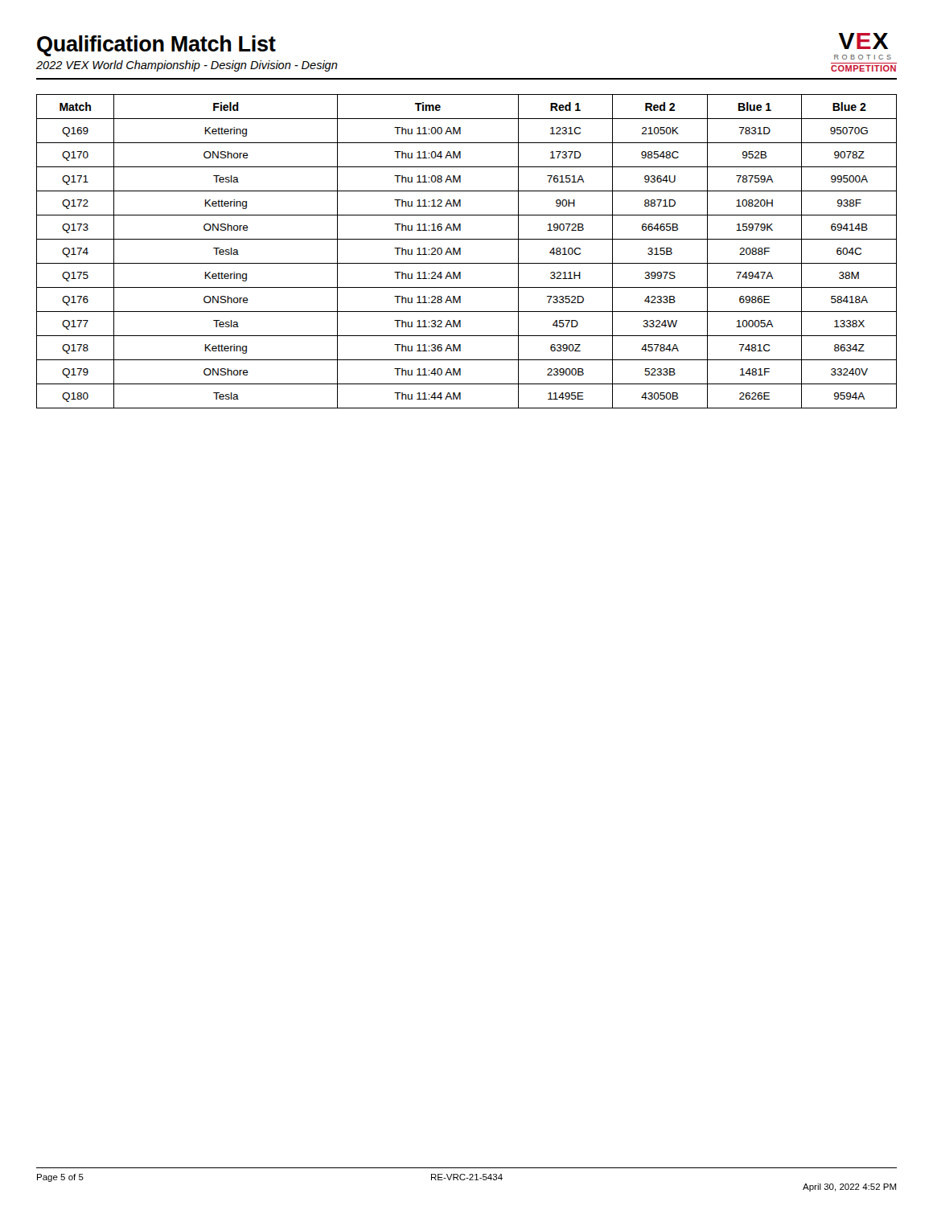Qualification Match List
2022 VEX World Championship - Design Division - Design
VEX
ROBOTICS
COMPETITION
| Match | Field | Time | Red 1 | Red 2 | Blue 1 | Blue 2 |
| --- | --- | --- | --- | --- | --- | --- |
| Q169 | Kettering | Thu 11:00 AM | 1231C | 21050K | 7831D | 95070G |
| Q170 | ONShore | Thu 11:04 AM | 1737D | 98548C | 952B | 9078Z |
| Q171 | Tesla | Thu 11:08 AM | 76151A | 9364U | 78759A | 99500A |
| Q172 | Kettering | Thu 11:12 AM | 90H | 8871D | 10820H | 938F |
| Q173 | ONShore | Thu 11:16 AM | 19072B | 66465B | 15979K | 69414B |
| Q174 | Tesla | Thu 11:20 AM | 4810C | 315B | 2088F | 604C |
| Q175 | Kettering | Thu 11:24 AM | 3211H | 3997S | 74947A | 38M |
| Q176 | ONShore | Thu 11:28 AM | 73352D | 4233B | 6986E | 58418A |
| Q177 | Tesla | Thu 11:32 AM | 457D | 3324W | 10005A | 1338X |
| Q178 | Kettering | Thu 11:36 AM | 6390Z | 45784A | 7481C | 8634Z |
| Q179 | ONShore | Thu 11:40 AM | 23900B | 5233B | 1481F | 33240V |
| Q180 | Tesla | Thu 11:44 AM | 11495E | 43050B | 2626E | 9594A |
Page 5 of 5
RE-VRC-21-5434
April 30, 2022 4:52 PM